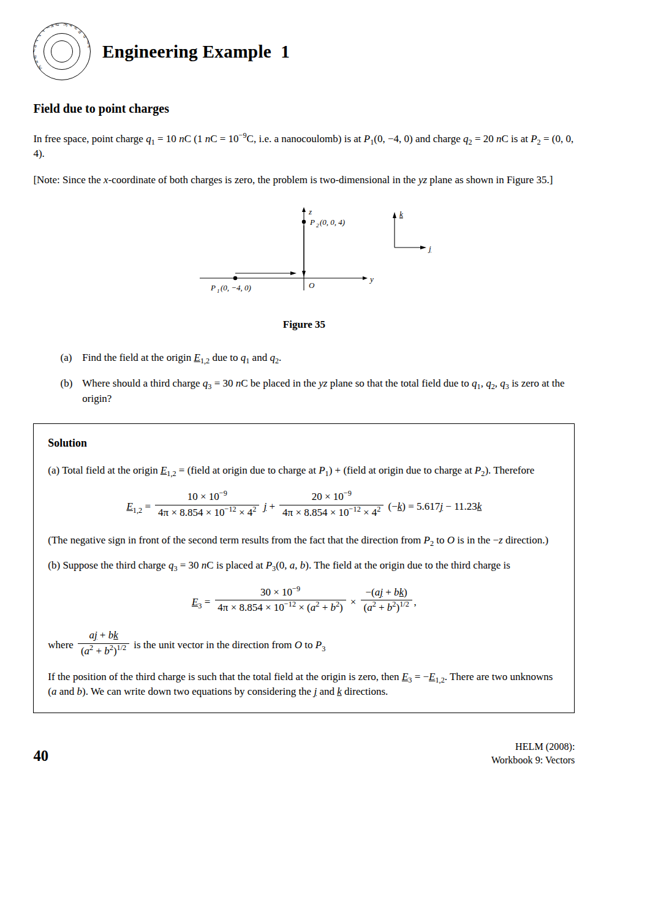E n g i n e e r i n g E x a m p l e
Engineering Example 1
Field due to point charges
In free space, point charge q1 = 10 n C (1 n C = 10−9C, i.e. a nanocoulomb) is at P1(0, −4, 0) and charge q2 = 20 n C is at P2 = (0, 0, 4).
[Note: Since the x-coordinate of both charges is zero, the problem is two-dimensional in the yz plane as shown in Figure 35.]
z y P 2 (0, 0, 4) P 1 (0, −4, 0) O k j
Figure 35
(a) Find the field at the origin E1,2 due to q1 and q2.
(b) Where should a third charge q3 = 30 n C be placed in the yz plane so that the total field due to q1, q2, q3 is zero at the origin?
Solution
(a) Total field at the origin E1,2 = (field at origin due to charge at P1) + (field at origin due to charge at P2). Therefore
E1,2 = 10 × 10−94π × 8.854 × 10−12 × 42 j + 20 × 10−94π × 8.854 × 10−12 × 42 (−k) = 5.617j − 11.23k
(The negative sign in front of the second term results from the fact that the direction from P2 to O is in the −z direction.)
(b) Suppose the third charge q3 = 30 n C is placed at P3(0, a, b). The field at the origin due to the third charge is
E3 = 30 × 10−94π × 8.854 × 10−12 × (a2 + b2) × −(aj + bk)(a2 + b2)1/2,
where aj + bk(a2 + b2)1/2 is the unit vector in the direction from O to P3
If the position of the third charge is such that the total field at the origin is zero, then E3 = −E1,2. There are two unknowns (a and b). We can write down two equations by considering the j and k directions.
40
HELM (2008):
Workbook 9: Vectors